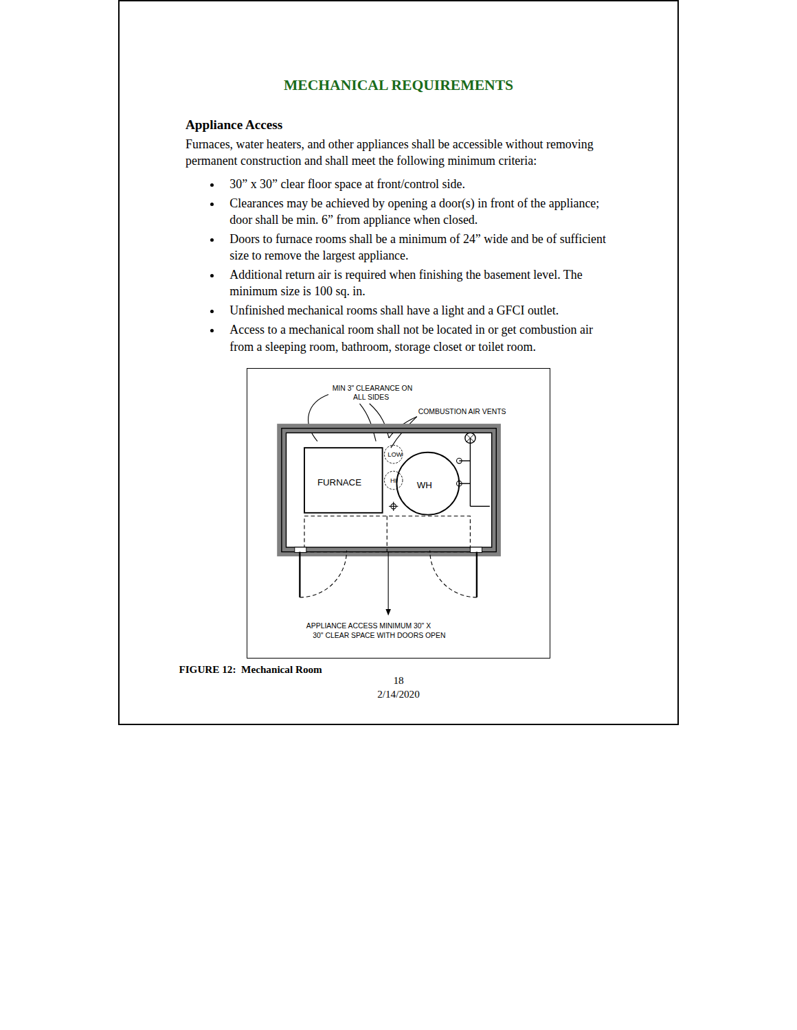MECHANICAL REQUIREMENTS
Appliance Access
Furnaces, water heaters, and other appliances shall be accessible without removing permanent construction and shall meet the following minimum criteria:
30” x 30” clear floor space at front/control side.
Clearances may be achieved by opening a door(s) in front of the appliance; door shall be min. 6” from appliance when closed.
Doors to furnace rooms shall be a minimum of 24” wide and be of sufficient size to remove the largest appliance.
Additional return air is required when finishing the basement level. The minimum size is 100 sq. in.
Unfinished mechanical rooms shall have a light and a GFCI outlet.
Access to a mechanical room shall not be located in or get combustion air from a sleeping room, bathroom, storage closet or toilet room.
MIN 3" CLEARANCE ON ALL SIDES COMBUSTION AIR VENTS FURNACE WH LOW HI APPLIANCE ACCESS MINIMUM 30" X 30" CLEAR SPACE WITH DOORS OPEN
FIGURE 12: Mechanical Room
18
2/14/2020